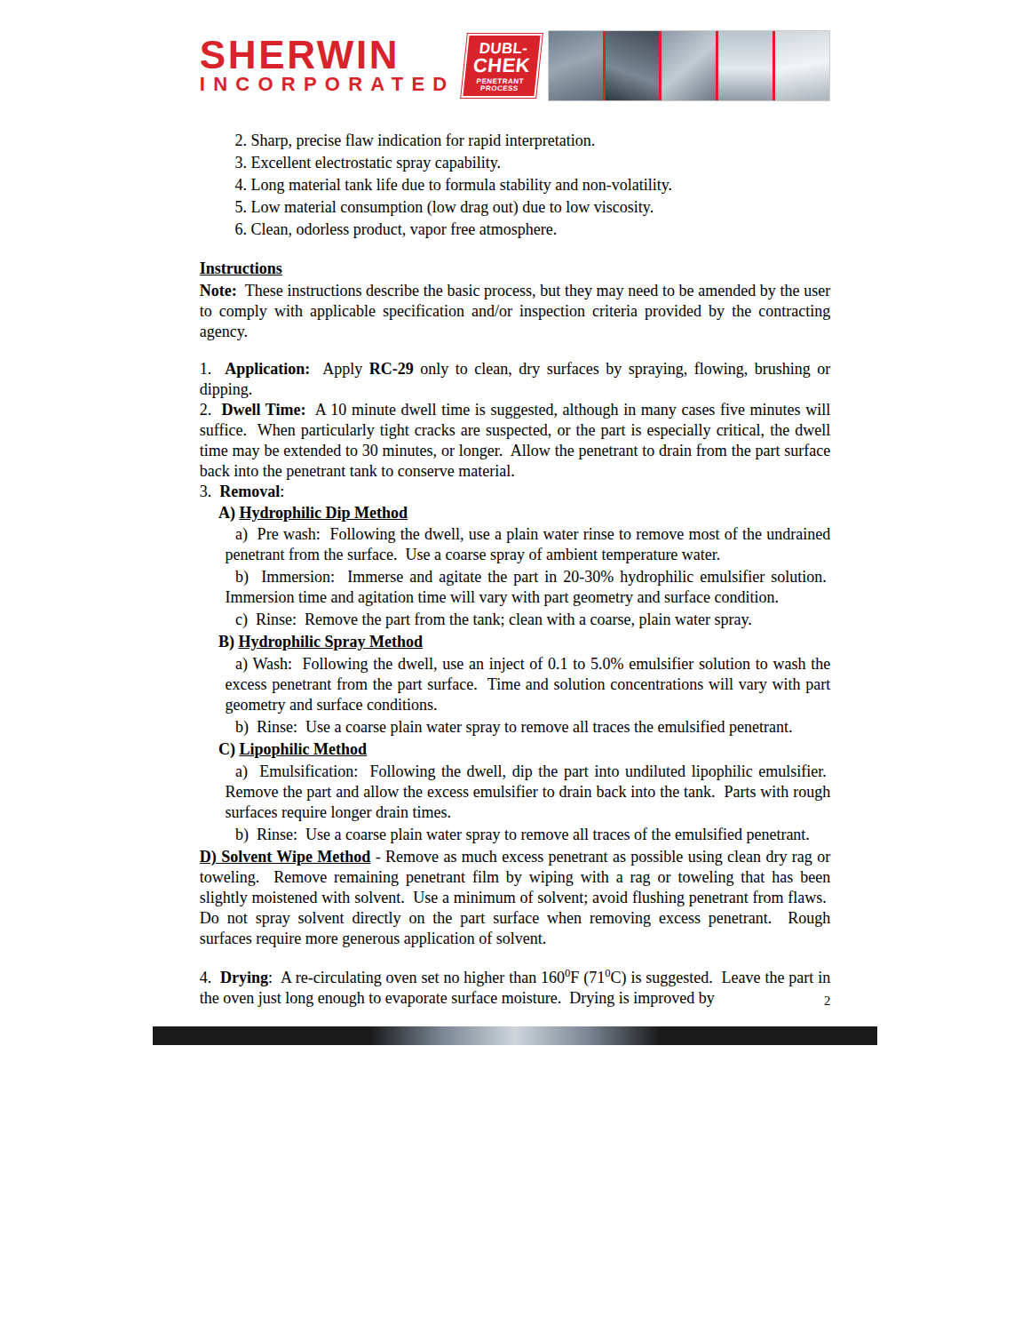SHERWIN INCORPORATED
DUBL- CHEK PENETRANT PROCESS
Sharp, precise flaw indication for rapid interpretation.
Excellent electrostatic spray capability.
Long material tank life due to formula stability and non-volatility.
Low material consumption (low drag out) due to low viscosity.
Clean, odorless product, vapor free atmosphere.
Instructions
Note: These instructions describe the basic process, but they may need to be amended by the user to comply with applicable specification and/or inspection criteria provided by the contracting agency.
1. Application: Apply RC-29 only to clean, dry surfaces by spraying, flowing, brushing or dipping.
2. Dwell Time: A 10 minute dwell time is suggested, although in many cases five minutes will suffice. When particularly tight cracks are suspected, or the part is especially critical, the dwell time may be extended to 30 minutes, or longer. Allow the penetrant to drain from the part surface back into the penetrant tank to conserve material.
3. Removal:
A) Hydrophilic Dip Method
a) Pre wash: Following the dwell, use a plain water rinse to remove most of the undrained penetrant from the surface. Use a coarse spray of ambient temperature water.
b) Immersion: Immerse and agitate the part in 20-30% hydrophilic emulsifier solution. Immersion time and agitation time will vary with part geometry and surface condition.
c) Rinse: Remove the part from the tank; clean with a coarse, plain water spray.
B) Hydrophilic Spray Method
a) Wash: Following the dwell, use an inject of 0.1 to 5.0% emulsifier solution to wash the excess penetrant from the part surface. Time and solution concentrations will vary with part geometry and surface conditions.
b) Rinse: Use a coarse plain water spray to remove all traces the emulsified penetrant.
C) Lipophilic Method
a) Emulsification: Following the dwell, dip the part into undiluted lipophilic emulsifier. Remove the part and allow the excess emulsifier to drain back into the tank. Parts with rough surfaces require longer drain times.
b) Rinse: Use a coarse plain water spray to remove all traces of the emulsified penetrant.
D) Solvent Wipe Method - Remove as much excess penetrant as possible using clean dry rag or toweling. Remove remaining penetrant film by wiping with a rag or toweling that has been slightly moistened with solvent. Use a minimum of solvent; avoid flushing penetrant from flaws. Do not spray solvent directly on the part surface when removing excess penetrant. Rough surfaces require more generous application of solvent.
4. Drying: A re-circulating oven set no higher than 1600F (710C) is suggested. Leave the part in the oven just long enough to evaporate surface moisture. Drying is improved by
2